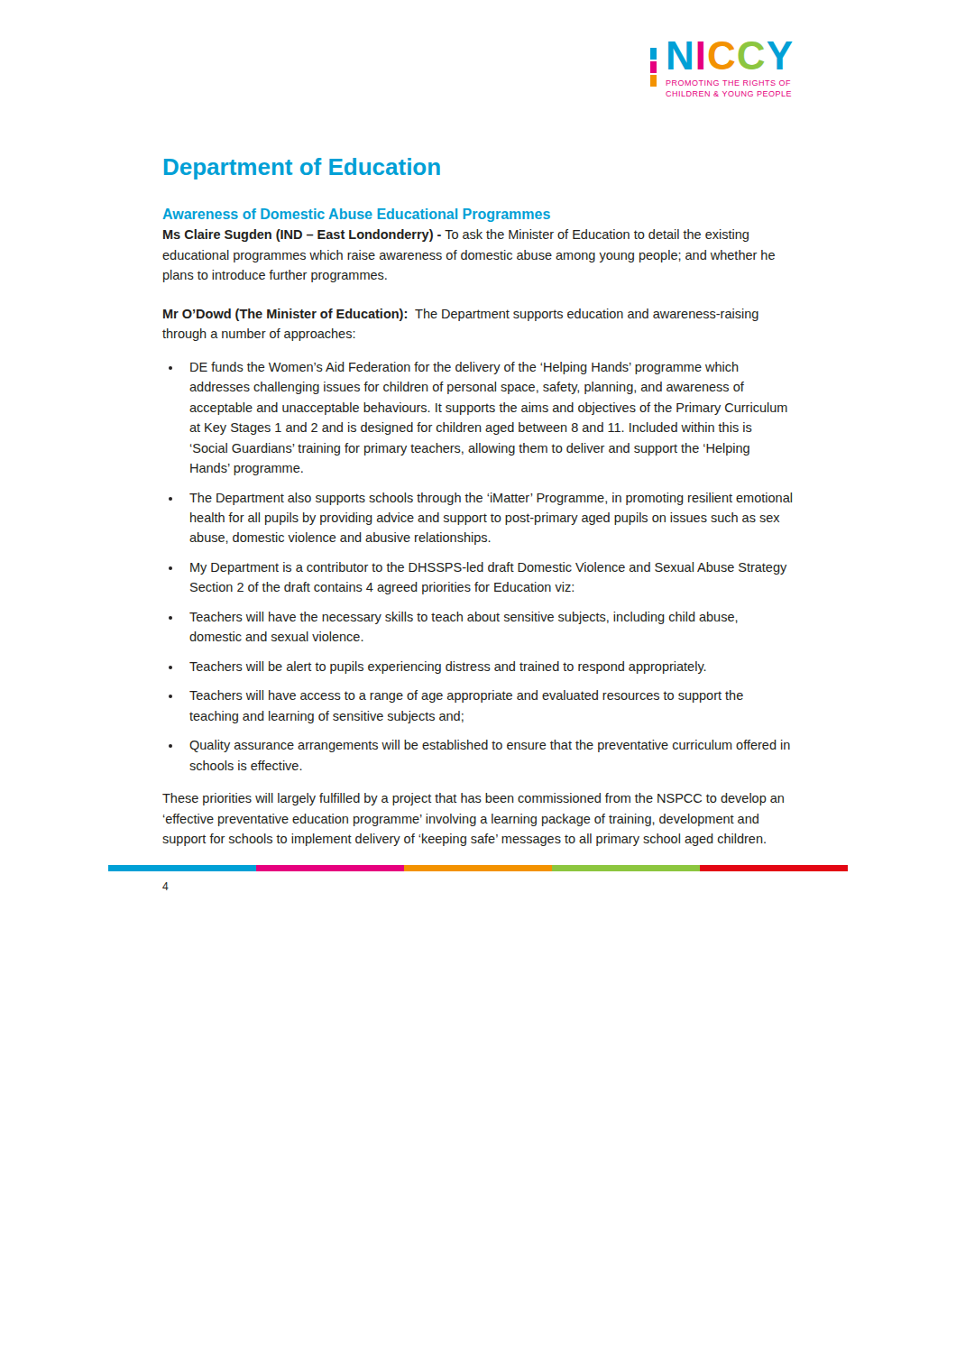NICCY
Promoting the rights of
children & young people
Department of Education
Awareness of Domestic Abuse Educational Programmes
Ms Claire Sugden (IND – East Londonderry) - To ask the Minister of Education to detail the existing educational programmes which raise awareness of domestic abuse among young people; and whether he plans to introduce further programmes.
Mr O’Dowd (The Minister of Education): The Department supports education and awareness-raising through a number of approaches:
DE funds the Women’s Aid Federation for the delivery of the ‘Helping Hands’ programme which addresses challenging issues for children of personal space, safety, planning, and awareness of acceptable and unacceptable behaviours. It supports the aims and objectives of the Primary Curriculum at Key Stages 1 and 2 and is designed for children aged between 8 and 11. Included within this is ‘Social Guardians’ training for primary teachers, allowing them to deliver and support the ‘Helping Hands’ programme.
The Department also supports schools through the ‘iMatter’ Programme, in promoting resilient emotional health for all pupils by providing advice and support to post-primary aged pupils on issues such as sex abuse, domestic violence and abusive relationships.
My Department is a contributor to the DHSSPS-led draft Domestic Violence and Sexual Abuse Strategy Section 2 of the draft contains 4 agreed priorities for Education viz:
Teachers will have the necessary skills to teach about sensitive subjects, including child abuse, domestic and sexual violence.
Teachers will be alert to pupils experiencing distress and trained to respond appropriately.
Teachers will have access to a range of age appropriate and evaluated resources to support the teaching and learning of sensitive subjects and;
Quality assurance arrangements will be established to ensure that the preventative curriculum offered in schools is effective.
These priorities will largely fulfilled by a project that has been commissioned from the NSPCC to develop an ‘effective preventative education programme’ involving a learning package of training, development and support for schools to implement delivery of ‘keeping safe’ messages to all primary school aged children.
4